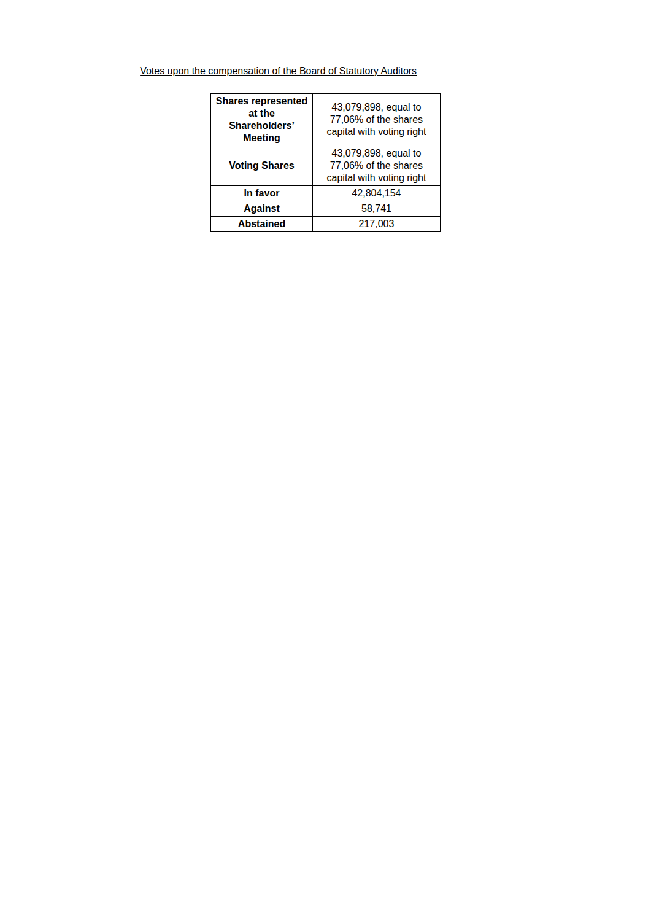Votes upon the compensation of the Board of Statutory Auditors
| Shares represented at the Shareholders’ Meeting | 43,079,898, equal to 77,06% of the shares capital with voting right |
| Voting Shares | 43,079,898, equal to 77,06% of the shares capital with voting right |
| In favor | 42,804,154 |
| Against | 58,741 |
| Abstained | 217,003 |